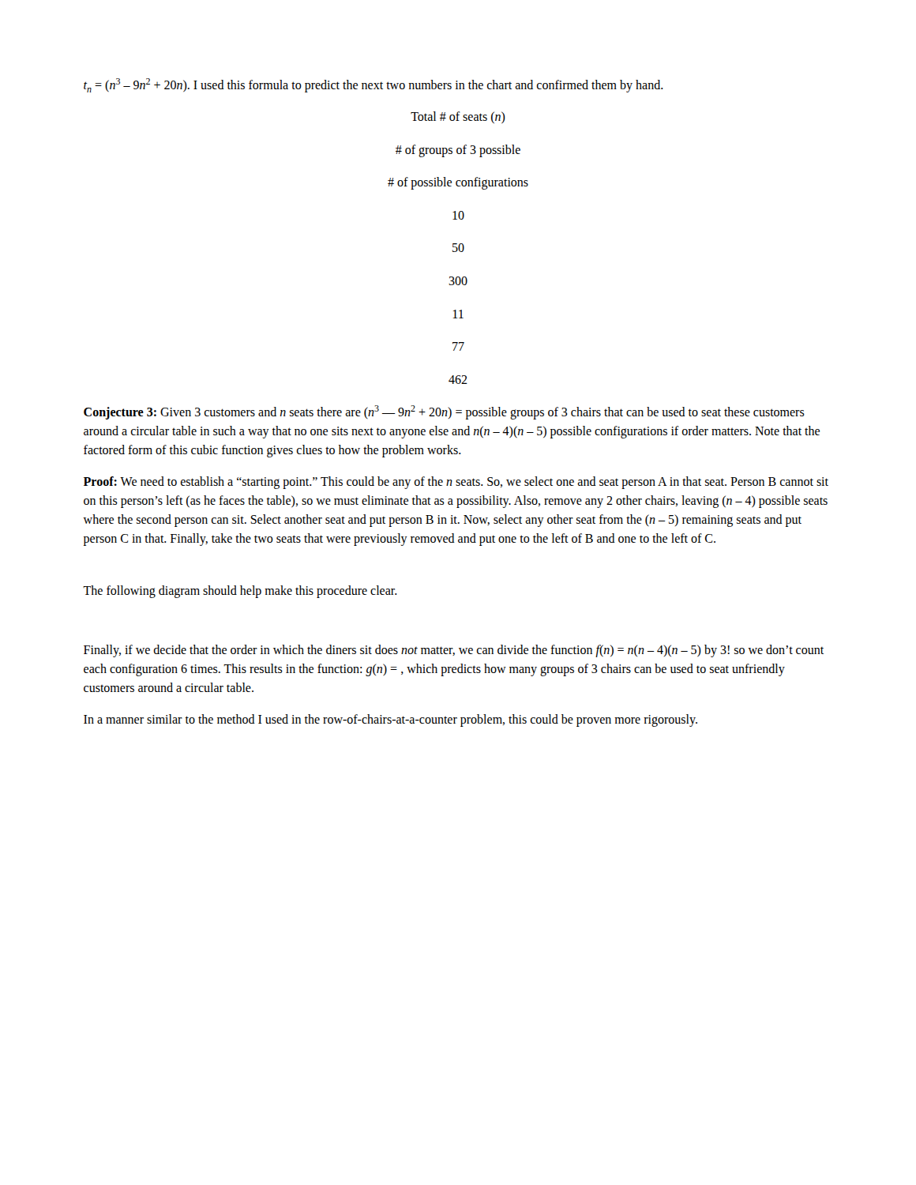tn = (n3 – 9n2 + 20n). I used this formula to predict the next two numbers in the chart and confirmed them by hand.
Total # of seats (n)
# of groups of 3 possible
# of possible configurations
10
50
300
11
77
462
Conjecture 3: Given 3 customers and n seats there are (n3 — 9n2 + 20n) = possible groups of 3 chairs that can be used to seat these customers around a circular table in such a way that no one sits next to anyone else and n(n – 4)(n – 5) possible configurations if order matters. Note that the factored form of this cubic function gives clues to how the problem works.
Proof: We need to establish a “starting point.” This could be any of the n seats. So, we select one and seat person A in that seat. Person B cannot sit on this person’s left (as he faces the table), so we must eliminate that as a possibility. Also, remove any 2 other chairs, leaving (n – 4) possible seats where the second person can sit. Select another seat and put person B in it. Now, select any other seat from the (n – 5) remaining seats and put person C in that. Finally, take the two seats that were previously removed and put one to the left of B and one to the left of C.
The following diagram should help make this procedure clear.
Finally, if we decide that the order in which the diners sit does not matter, we can divide the function f(n) = n(n – 4)(n – 5) by 3! so we don’t count each configuration 6 times. This results in the function: g(n) = , which predicts how many groups of 3 chairs can be used to seat unfriendly customers around a circular table.
In a manner similar to the method I used in the row-of-chairs-at-a-counter problem, this could be proven more rigorously.